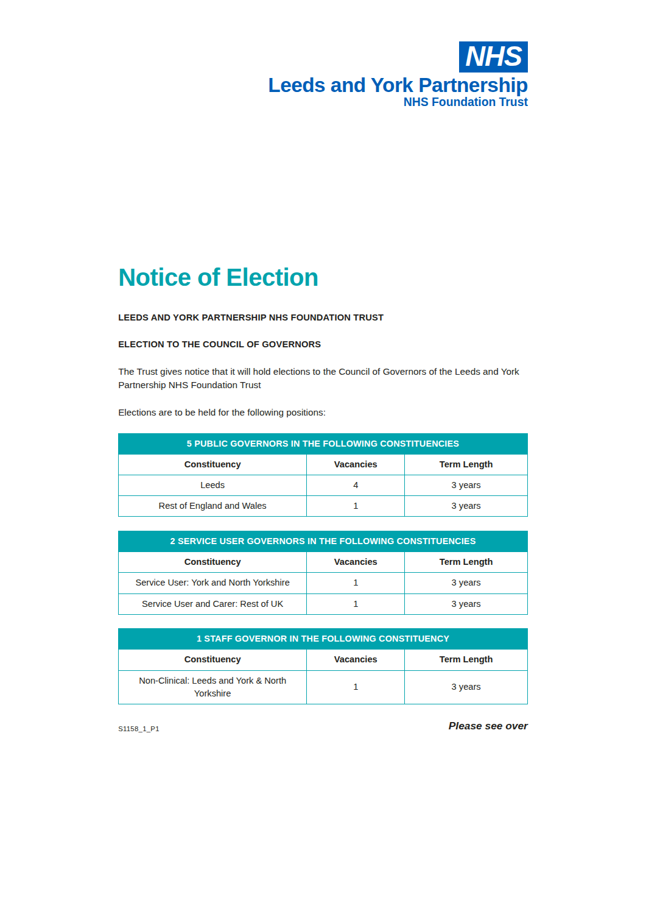NHS
Leeds and York Partnership
NHS Foundation Trust
Notice of Election
LEEDS AND YORK PARTNERSHIP NHS FOUNDATION TRUST
ELECTION TO THE COUNCIL OF GOVERNORS
The Trust gives notice that it will hold elections to the Council of Governors of the Leeds and York Partnership NHS Foundation Trust
Elections are to be held for the following positions:
| 5 PUBLIC GOVERNORS IN THE FOLLOWING CONSTITUENCIES |
| --- |
| Constituency | Vacancies | Term Length |
| Leeds | 4 | 3 years |
| Rest of England and Wales | 1 | 3 years |
| 2 SERVICE USER GOVERNORS IN THE FOLLOWING CONSTITUENCIES |
| --- |
| Constituency | Vacancies | Term Length |
| Service User: York and North Yorkshire | 1 | 3 years |
| Service User and Carer: Rest of UK | 1 | 3 years |
| 1 STAFF GOVERNOR IN THE FOLLOWING CONSTITUENCY |
| --- |
| Constituency | Vacancies | Term Length |
| Non-Clinical: Leeds and York & North Yorkshire | 1 | 3 years |
S1158_1_P1
Please see over